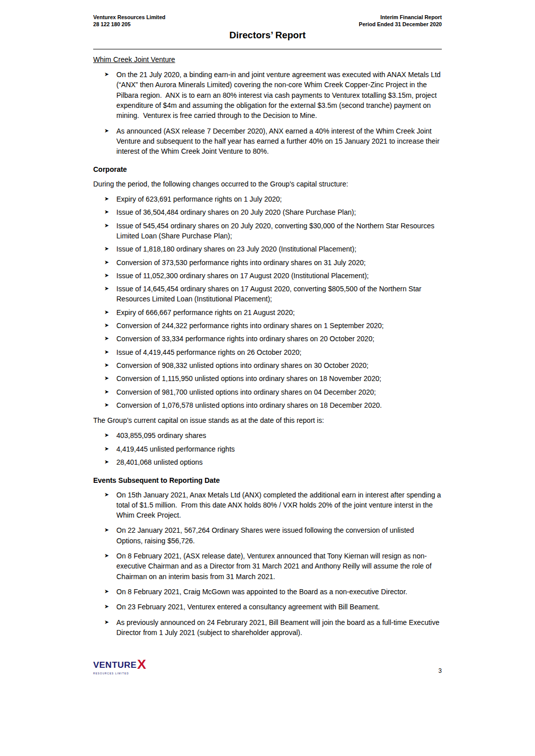Venturex Resources Limited
28 122 180 205
Interim Financial Report
Period Ended 31 December 2020
Directors’ Report
Whim Creek Joint Venture
On the 21 July 2020, a binding earn-in and joint venture agreement was executed with ANAX Metals Ltd (“ANX” then Aurora Minerals Limited) covering the non-core Whim Creek Copper-Zinc Project in the Pilbara region. ANX is to earn an 80% interest via cash payments to Venturex totalling $3.15m, project expenditure of $4m and assuming the obligation for the external $3.5m (second tranche) payment on mining. Venturex is free carried through to the Decision to Mine.
As announced (ASX release 7 December 2020), ANX earned a 40% interest of the Whim Creek Joint Venture and subsequent to the half year has earned a further 40% on 15 January 2021 to increase their interest of the Whim Creek Joint Venture to 80%.
Corporate
During the period, the following changes occurred to the Group's capital structure:
Expiry of 623,691 performance rights on 1 July 2020;
Issue of 36,504,484 ordinary shares on 20 July 2020 (Share Purchase Plan);
Issue of 545,454 ordinary shares on 20 July 2020, converting $30,000 of the Northern Star Resources Limited Loan (Share Purchase Plan);
Issue of 1,818,180 ordinary shares on 23 July 2020 (Institutional Placement);
Conversion of 373,530 performance rights into ordinary shares on 31 July 2020;
Issue of 11,052,300 ordinary shares on 17 August 2020 (Institutional Placement);
Issue of 14,645,454 ordinary shares on 17 August 2020, converting $805,500 of the Northern Star Resources Limited Loan (Institutional Placement);
Expiry of 666,667 performance rights on 21 August 2020;
Conversion of 244,322 performance rights into ordinary shares on 1 September 2020;
Conversion of 33,334 performance rights into ordinary shares on 20 October 2020;
Issue of 4,419,445 performance rights on 26 October 2020;
Conversion of 908,332 unlisted options into ordinary shares on 30 October 2020;
Conversion of 1,115,950 unlisted options into ordinary shares on 18 November 2020;
Conversion of 981,700 unlisted options into ordinary shares on 04 December 2020;
Conversion of 1,076,578 unlisted options into ordinary shares on 18 December 2020.
The Group’s current capital on issue stands as at the date of this report is:
403,855,095 ordinary shares
4,419,445 unlisted performance rights
28,401,068 unlisted options
Events Subsequent to Reporting Date
On 15th January 2021, Anax Metals Ltd (ANX) completed the additional earn in interest after spending a total of $1.5 million. From this date ANX holds 80% / VXR holds 20% of the joint venture interst in the Whim Creek Project.
On 22 January 2021, 567,264 Ordinary Shares were issued following the conversion of unlisted Options, raising $56,726.
On 8 February 2021, (ASX release date), Venturex announced that Tony Kiernan will resign as non-executive Chairman and as a Director from 31 March 2021 and Anthony Reilly will assume the role of Chairman on an interim basis from 31 March 2021.
On 8 February 2021, Craig McGown was appointed to the Board as a non-executive Director.
On 23 February 2021, Venturex entered a consultancy agreement with Bill Beament.
As previously announced on 24 Februrary 2021, Bill Beament will join the board as a full-time Executive Director from 1 July 2021 (subject to shareholder approval).
VENTUREX RESOURCES LIMITED
3